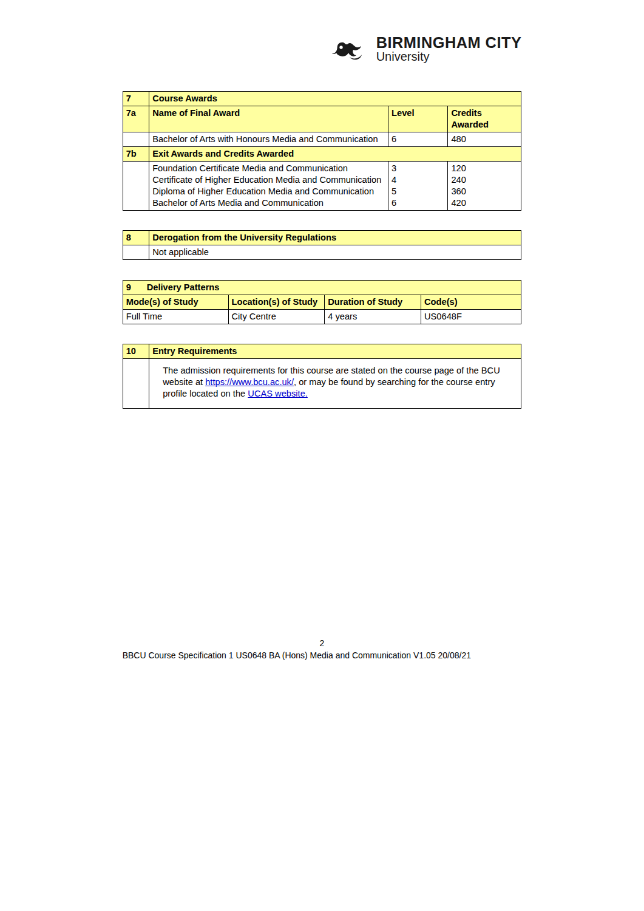BIRMINGHAM CITY
University
| 7 | Course Awards |
| 7a | Name of Final Award | Level | Credits Awarded |
| | Bachelor of Arts with Honours Media and Communication | 6 | 480 |
| 7b | Exit Awards and Credits Awarded |
| | Foundation Certificate Media and Communication Certificate of Higher Education Media and Communication Diploma of Higher Education Media and Communication Bachelor of Arts Media and Communication | 3 4 5 6 | 120 240 360 420 |
| 8 | Derogation from the University Regulations |
| | Not applicable |
| 9 Delivery Patterns |
| Mode(s) of Study | Location(s) of Study | Duration of Study | Code(s) |
| Full Time | City Centre | 4 years | US0648F |
| 10 | Entry Requirements |
| | The admission requirements for this course are stated on the course page of the BCU website at https://www.bcu.ac.uk/ , or may be found by searching for the course entry profile located on the UCAS website. |
2
BBCU Course Specification 1 US0648 BA (Hons) Media and Communication V1.05 20/08/21